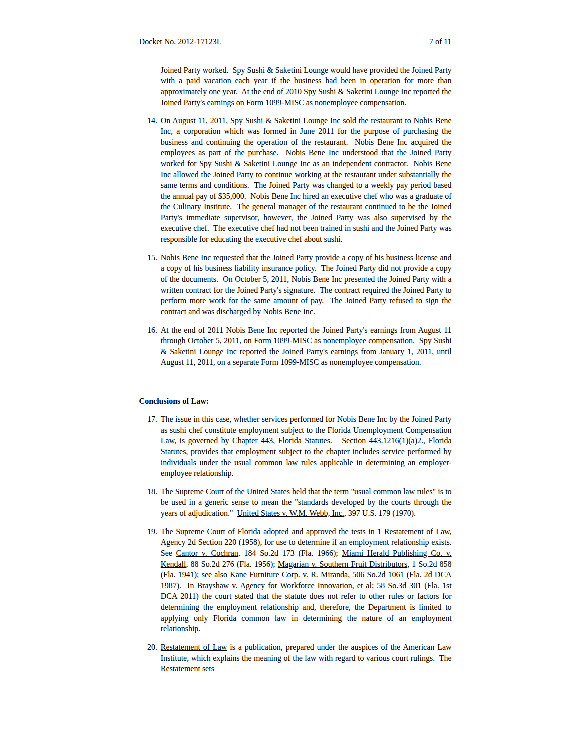Docket No. 2012-17123L
7 of 11
Joined Party worked. Spy Sushi & Saketini Lounge would have provided the Joined Party with a paid vacation each year if the business had been in operation for more than approximately one year. At the end of 2010 Spy Sushi & Saketini Lounge Inc reported the Joined Party's earnings on Form 1099-MISC as nonemployee compensation.
14. On August 11, 2011, Spy Sushi & Saketini Lounge Inc sold the restaurant to Nobis Bene Inc, a corporation which was formed in June 2011 for the purpose of purchasing the business and continuing the operation of the restaurant. Nobis Bene Inc acquired the employees as part of the purchase. Nobis Bene Inc understood that the Joined Party worked for Spy Sushi & Saketini Lounge Inc as an independent contractor. Nobis Bene Inc allowed the Joined Party to continue working at the restaurant under substantially the same terms and conditions. The Joined Party was changed to a weekly pay period based the annual pay of $35,000. Nobis Bene Inc hired an executive chef who was a graduate of the Culinary Institute. The general manager of the restaurant continued to be the Joined Party's immediate supervisor, however, the Joined Party was also supervised by the executive chef. The executive chef had not been trained in sushi and the Joined Party was responsible for educating the executive chef about sushi.
15. Nobis Bene Inc requested that the Joined Party provide a copy of his business license and a copy of his business liability insurance policy. The Joined Party did not provide a copy of the documents. On October 5, 2011, Nobis Bene Inc presented the Joined Party with a written contract for the Joined Party's signature. The contract required the Joined Party to perform more work for the same amount of pay. The Joined Party refused to sign the contract and was discharged by Nobis Bene Inc.
16. At the end of 2011 Nobis Bene Inc reported the Joined Party's earnings from August 11 through October 5, 2011, on Form 1099-MISC as nonemployee compensation. Spy Sushi & Saketini Lounge Inc reported the Joined Party's earnings from January 1, 2011, until August 11, 2011, on a separate Form 1099-MISC as nonemployee compensation.
Conclusions of Law:
17. The issue in this case, whether services performed for Nobis Bene Inc by the Joined Party as sushi chef constitute employment subject to the Florida Unemployment Compensation Law, is governed by Chapter 443, Florida Statutes. Section 443.1216(1)(a)2., Florida Statutes, provides that employment subject to the chapter includes service performed by individuals under the usual common law rules applicable in determining an employer-employee relationship.
18. The Supreme Court of the United States held that the term "usual common law rules" is to be used in a generic sense to mean the "standards developed by the courts through the years of adjudication." United States v. W.M. Webb, Inc., 397 U.S. 179 (1970).
19. The Supreme Court of Florida adopted and approved the tests in 1 Restatement of Law, Agency 2d Section 220 (1958), for use to determine if an employment relationship exists. See Cantor v. Cochran, 184 So.2d 173 (Fla. 1966); Miami Herald Publishing Co. v. Kendall, 88 So.2d 276 (Fla. 1956); Magarian v. Southern Fruit Distributors, 1 So.2d 858 (Fla. 1941); see also Kane Furniture Corp. v. R. Miranda, 506 So.2d 1061 (Fla. 2d DCA 1987). In Brayshaw v. Agency for Workforce Innovation, et al; 58 So.3d 301 (Fla. 1st DCA 2011) the court stated that the statute does not refer to other rules or factors for determining the employment relationship and, therefore, the Department is limited to applying only Florida common law in determining the nature of an employment relationship.
20. Restatement of Law is a publication, prepared under the auspices of the American Law Institute, which explains the meaning of the law with regard to various court rulings. The Restatement sets